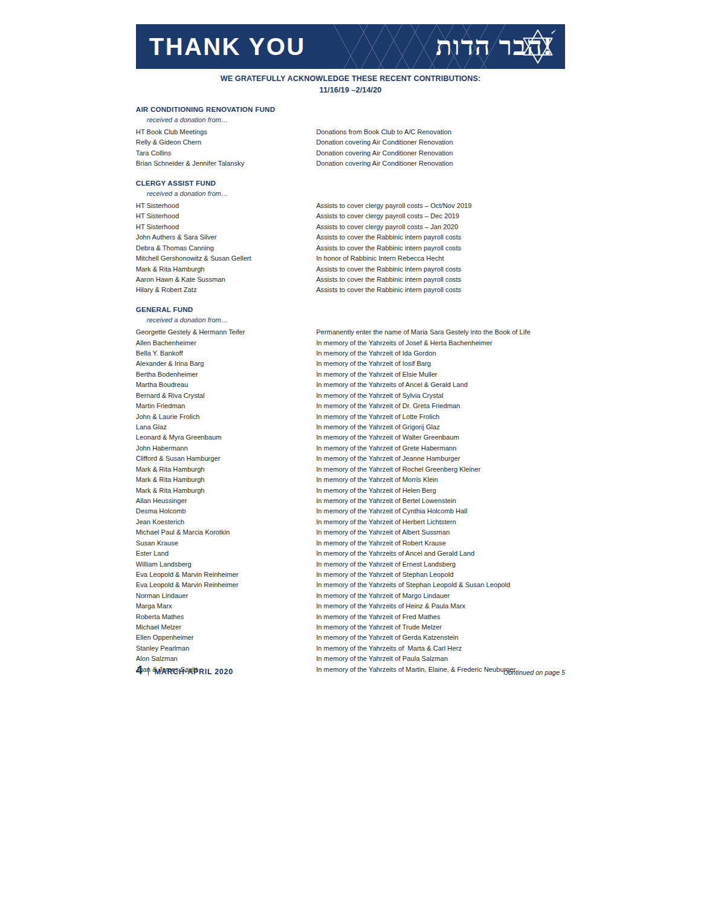THANK YOU
!הבר הדות
WE GRATEFULLY ACKNOWLEDGE THESE RECENT CONTRIBUTIONS: 11/16/19 –2/14/20
Air Conditioning Renovation Fund
received a donation from…
| HT Book Club Meetings | Donations from Book Club to A/C Renovation |
| Relly & Gideon Chern | Donation covering Air Conditioner Renovation |
| Tara Collins | Donation covering Air Conditioner Renovation |
| Brian Schneider & Jennifer Talansky | Donation covering Air Conditioner Renovation |
Clergy Assist Fund
received a donation from…
| HT Sisterhood | Assists to cover clergy payroll costs – Oct/Nov 2019 |
| HT Sisterhood | Assists to cover clergy payroll costs – Dec 2019 |
| HT Sisterhood | Assists to cover clergy payroll costs – Jan 2020 |
| John Authers & Sara Silver | Assists to cover the Rabbinic intern payroll costs |
| Debra & Thomas Canning | Assists to cover the Rabbinic intern payroll costs |
| Mitchell Gershonowitz & Susan Gellert | In honor of Rabbinic Intern Rebecca Hecht |
| Mark & Rita Hamburgh | Assists to cover the Rabbinic intern payroll costs |
| Aaron Hawn & Kate Sussman | Assists to cover the Rabbinic intern payroll costs |
| Hilary & Robert Zatz | Assists to cover the Rabbinic intern payroll costs |
General Fund
received a donation from…
| Georgette Gestely & Hermann Teifer | Permanently enter the name of Maria Sara Gestely into the Book of Life |
| Allen Bachenheimer | In memory of the Yahrzeits of Josef & Herta Bachenheimer |
| Bella Y. Bankoff | In memory of the Yahrzeit of Ida Gordon |
| Alexander & Irina Barg | In memory of the Yahrzeit of Iosif Barg |
| Bertha Bodenheimer | In memory of the Yahrzeit of Elsie Muller |
| Martha Boudreau | In memory of the Yahrzeits of Ancel & Gerald Land |
| Bernard & Riva Crystal | In memory of the Yahrzeit of Sylvia Crystal |
| Martin Friedman | In memory of the Yahrzeit of Dr. Greta Friedman |
| John & Laurie Frolich | In memory of the Yahrzeit of Lotte Frolich |
| Lana Glaz | In memory of the Yahrzeit of Grigorij Glaz |
| Leonard & Myra Greenbaum | In memory of the Yahrzeit of Walter Greenbaum |
| John Habermann | In memory of the Yahrzeit of Grete Habermann |
| Clifford & Susan Hamburger | In memory of the Yahrzeit of Jeanne Hamburger |
| Mark & Rita Hamburgh | In memory of the Yahrzeit of Rochel Greenberg Kleiner |
| Mark & Rita Hamburgh | In memory of the Yahrzeit of Morris Klein |
| Mark & Rita Hamburgh | In memory of the Yahrzeit of Helen Berg |
| Allan Heussinger | In memory of the Yahrzeit of Bertel Lowenstein |
| Desma Holcomb | In memory of the Yahrzeit of Cynthia Holcomb Hall |
| Jean Koesterich | In memory of the Yahrzeit of Herbert Lichtstern |
| Michael Paul & Marcia Korotkin | In memory of the Yahrzeit of Albert Sussman |
| Susan Krause | In memory of the Yahrzeit of Robert Krause |
| Ester Land | In memory of the Yahrzeits of Ancel and Gerald Land |
| William Landsberg | In memory of the Yahrzeit of Ernest Landsberg |
| Eva Leopold & Marvin Reinheimer | In memory of the Yahrzeit of Stephan Leopold |
| Eva Leopold & Marvin Reinheimer | In memory of the Yahrzeits of Stephan Leopold & Susan Leopold |
| Norman Lindauer | In memory of the Yahrzeit of Margo Lindauer |
| Marga Marx | In memory of the Yahrzeits of Heinz & Paula Marx |
| Roberta Mathes | In memory of the Yahrzeit of Fred Mathes |
| Michael Melzer | In memory of the Yahrzeit of Trude Melzer |
| Ellen Oppenheimer | In memory of the Yahrzeit of Gerda Katzenstein |
| Stanley Pearlman | In memory of the Yahrzeits of Marta & Carl Herz |
| Alon Salzman | In memory of the Yahrzeit of Paula Salzman |
| Joan & James Savitt | In memory of the Yahrzeits of Martin, Elaine, & Frederic Neuburger |
4 MARCH-APRIL 2020
Continued on page 5